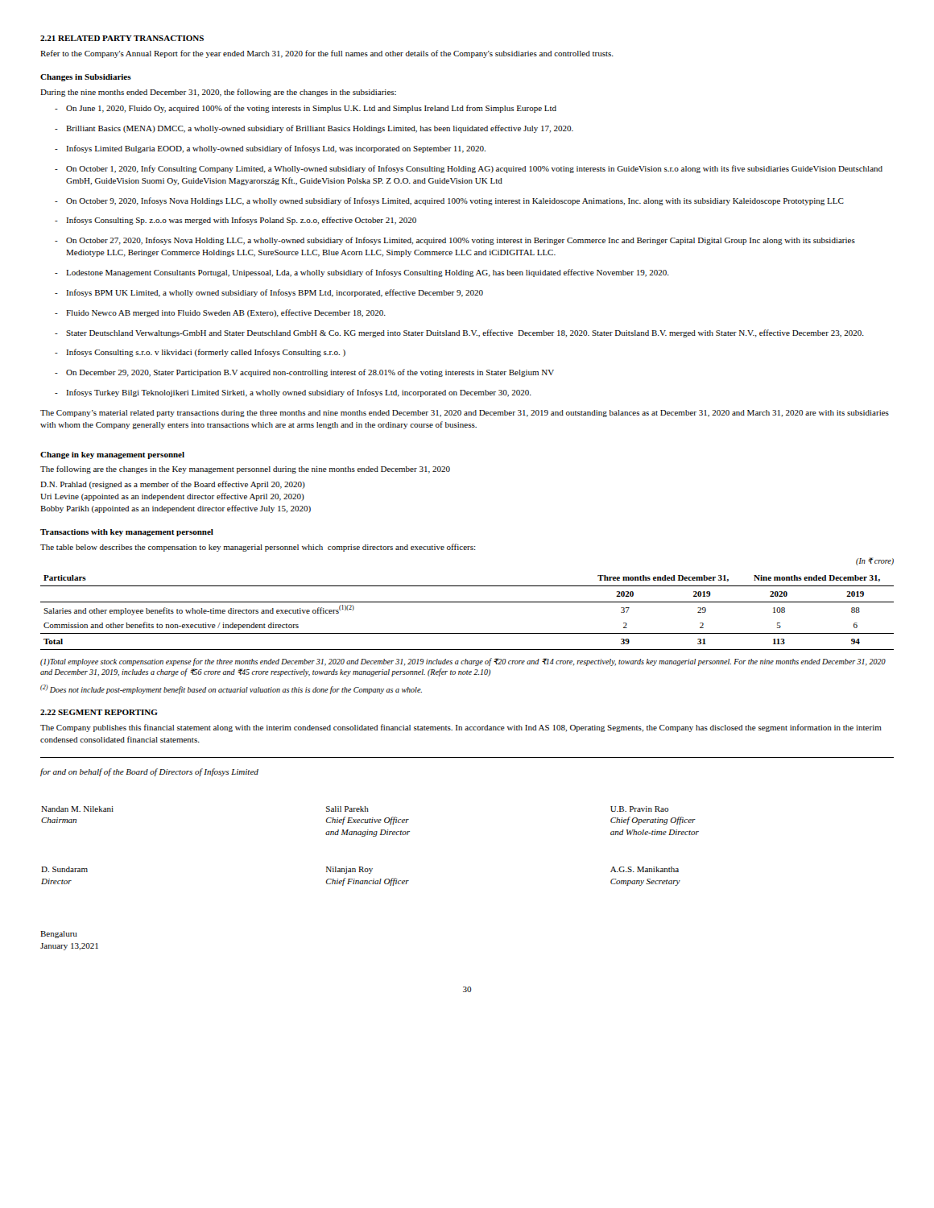2.21 RELATED PARTY TRANSACTIONS
Refer to the Company's Annual Report for the year ended March 31, 2020 for the full names and other details of the Company's subsidiaries and controlled trusts.
Changes in Subsidiaries
During the nine months ended December 31, 2020, the following are the changes in the subsidiaries:
On June 1, 2020, Fluido Oy, acquired 100% of the voting interests in Simplus U.K. Ltd and Simplus Ireland Ltd from Simplus Europe Ltd
Brilliant Basics (MENA) DMCC, a wholly-owned subsidiary of Brilliant Basics Holdings Limited, has been liquidated effective July 17, 2020.
Infosys Limited Bulgaria EOOD, a wholly-owned subsidiary of Infosys Ltd, was incorporated on September 11, 2020.
On October 1, 2020, Infy Consulting Company Limited, a Wholly-owned subsidiary of Infosys Consulting Holding AG) acquired 100% voting interests in GuideVision s.r.o along with its five subsidiaries GuideVision Deutschland GmbH, GuideVision Suomi Oy, GuideVision Magyarország Kft., GuideVision Polska SP. Z O.O. and GuideVision UK Ltd
On October 9, 2020, Infosys Nova Holdings LLC, a wholly owned subsidiary of Infosys Limited, acquired 100% voting interest in Kaleidoscope Animations, Inc. along with its subsidiary Kaleidoscope Prototyping LLC
Infosys Consulting Sp. z.o.o was merged with Infosys Poland Sp. z.o.o, effective October 21, 2020
On October 27, 2020, Infosys Nova Holding LLC, a wholly-owned subsidiary of Infosys Limited, acquired 100% voting interest in Beringer Commerce Inc and Beringer Capital Digital Group Inc along with its subsidiaries Mediotype LLC, Beringer Commerce Holdings LLC, SureSource LLC, Blue Acorn LLC, Simply Commerce LLC and iCiDIGITAL LLC.
Lodestone Management Consultants Portugal, Unipessoal, Lda, a wholly subsidiary of Infosys Consulting Holding AG, has been liquidated effective November 19, 2020.
Infosys BPM UK Limited, a wholly owned subsidiary of Infosys BPM Ltd, incorporated, effective December 9, 2020
Fluido Newco AB merged into Fluido Sweden AB (Extero), effective December 18, 2020.
Stater Deutschland Verwaltungs-GmbH and Stater Deutschland GmbH & Co. KG merged into Stater Duitsland B.V., effective December 18, 2020. Stater Duitsland B.V. merged with Stater N.V., effective December 23, 2020.
Infosys Consulting s.r.o. v likvidaci (formerly called Infosys Consulting s.r.o. )
On December 29, 2020, Stater Participation B.V acquired non-controlling interest of 28.01% of the voting interests in Stater Belgium NV
Infosys Turkey Bilgi Teknolojikeri Limited Sirketi, a wholly owned subsidiary of Infosys Ltd, incorporated on December 30, 2020.
The Company’s material related party transactions during the three months and nine months ended December 31, 2020 and December 31, 2019 and outstanding balances as at December 31, 2020 and March 31, 2020 are with its subsidiaries with whom the Company generally enters into transactions which are at arms length and in the ordinary course of business.
Change in key management personnel
The following are the changes in the Key management personnel during the nine months ended December 31, 2020
D.N. Prahlad (resigned as a member of the Board effective April 20, 2020)
Uri Levine (appointed as an independent director effective April 20, 2020)
Bobby Parikh (appointed as an independent director effective July 15, 2020)
Transactions with key management personnel
The table below describes the compensation to key managerial personnel which comprise directors and executive officers:
(In ₹ crore)
| Particulars | Three months ended December 31, | Nine months ended December 31, |
| --- | --- | --- |
| | 2020 | 2019 | 2020 | 2019 |
| Salaries and other employee benefits to whole-time directors and executive officers (1)(2) | 37 | 29 | 108 | 88 |
| Commission and other benefits to non-executive / independent directors | 2 | 2 | 5 | 6 |
| Total | 39 | 31 | 113 | 94 |
(1)Total employee stock compensation expense for the three months ended December 31, 2020 and December 31, 2019 includes a charge of ₹20 crore and ₹14 crore, respectively, towards key managerial personnel. For the nine months ended December 31, 2020 and December 31, 2019, includes a charge of ₹56 crore and ₹45 crore respectively, towards key managerial personnel. (Refer to note 2.10)
(2) Does not include post-employment benefit based on actuarial valuation as this is done for the Company as a whole.
2.22 SEGMENT REPORTING
The Company publishes this financial statement along with the interim condensed consolidated financial statements. In accordance with Ind AS 108, Operating Segments, the Company has disclosed the segment information in the interim condensed consolidated financial statements.
for and on behalf of the Board of Directors of Infosys Limited
| Nandan M. Nilekani Chairman | Salil Parekh Chief Executive Officer and Managing Director | U.B. Pravin Rao Chief Operating Officer and Whole-time Director |
| D. Sundaram Director | Nilanjan Roy Chief Financial Officer | A.G.S. Manikantha Company Secretary |
Bengaluru
January 13,2021
30